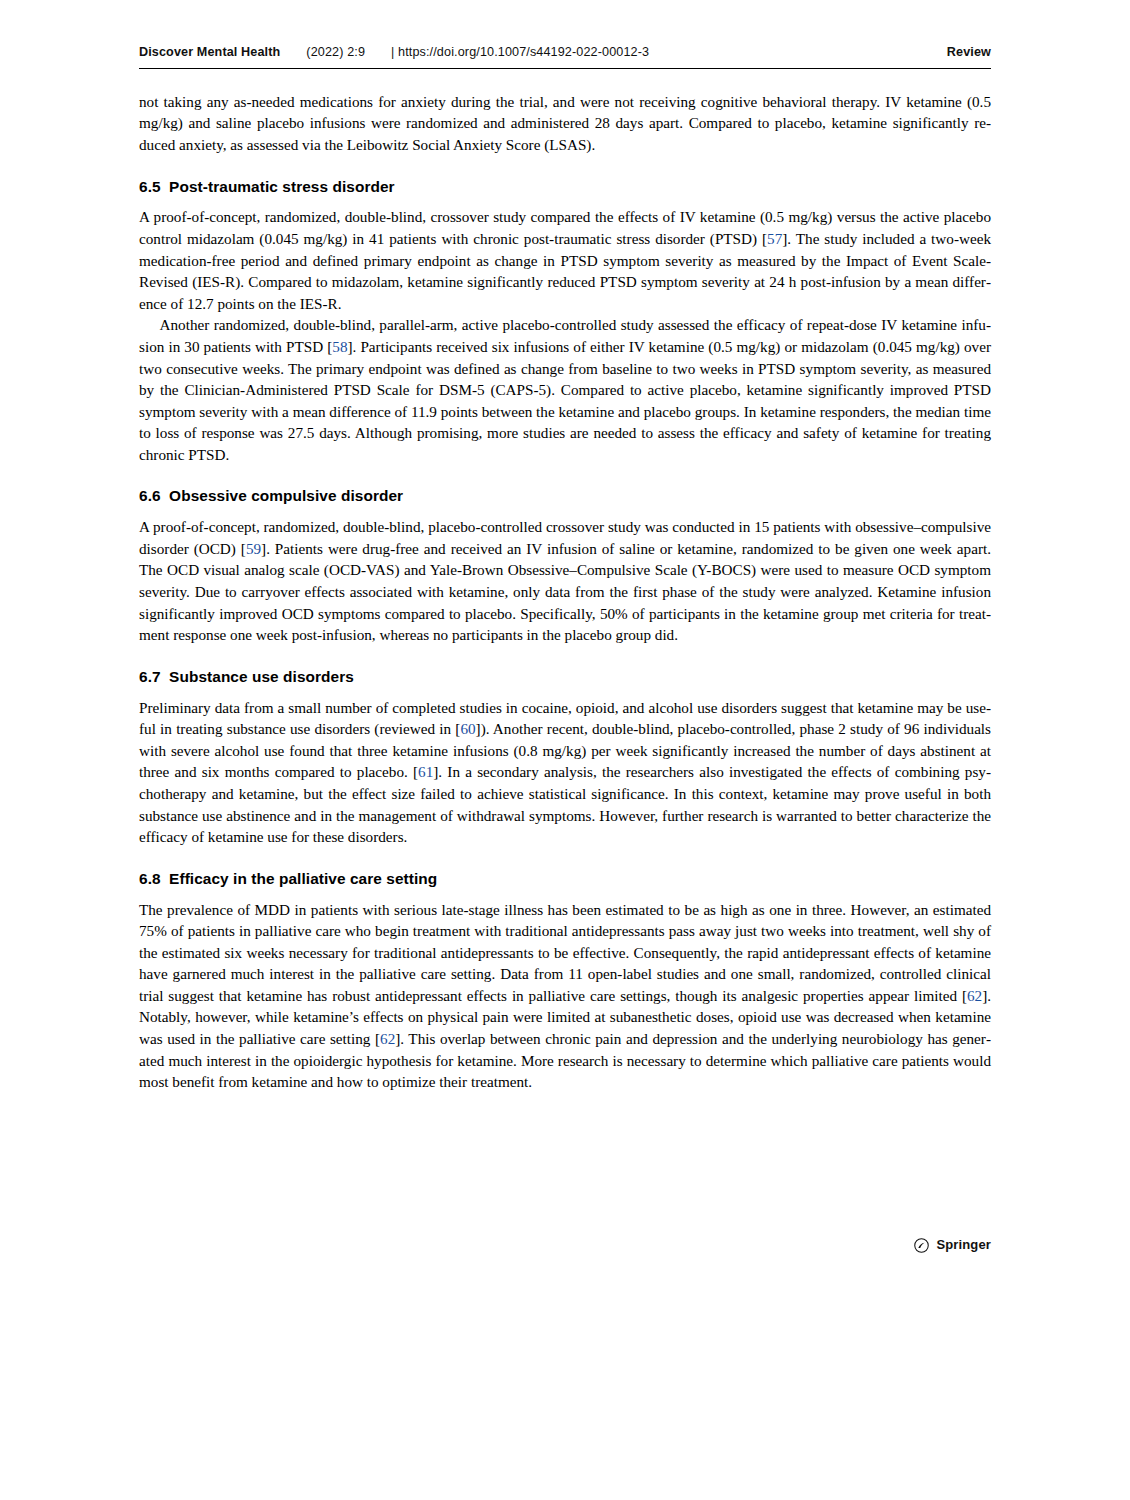Discover Mental Health (2022) 2:9 | https://doi.org/10.1007/s44192-022-00012-3 Review
not taking any as-needed medications for anxiety during the trial, and were not receiving cognitive behavioral therapy. IV ketamine (0.5 mg/kg) and saline placebo infusions were randomized and administered 28 days apart. Compared to placebo, ketamine significantly reduced anxiety, as assessed via the Leibowitz Social Anxiety Score (LSAS).
6.5 Post-traumatic stress disorder
A proof-of-concept, randomized, double-blind, crossover study compared the effects of IV ketamine (0.5 mg/kg) versus the active placebo control midazolam (0.045 mg/kg) in 41 patients with chronic post-traumatic stress disorder (PTSD) [57]. The study included a two-week medication-free period and defined primary endpoint as change in PTSD symptom severity as measured by the Impact of Event Scale-Revised (IES-R). Compared to midazolam, ketamine significantly reduced PTSD symptom severity at 24 h post-infusion by a mean difference of 12.7 points on the IES-R.
Another randomized, double-blind, parallel-arm, active placebo-controlled study assessed the efficacy of repeat-dose IV ketamine infusion in 30 patients with PTSD [58]. Participants received six infusions of either IV ketamine (0.5 mg/kg) or midazolam (0.045 mg/kg) over two consecutive weeks. The primary endpoint was defined as change from baseline to two weeks in PTSD symptom severity, as measured by the Clinician-Administered PTSD Scale for DSM-5 (CAPS-5). Compared to active placebo, ketamine significantly improved PTSD symptom severity with a mean difference of 11.9 points between the ketamine and placebo groups. In ketamine responders, the median time to loss of response was 27.5 days. Although promising, more studies are needed to assess the efficacy and safety of ketamine for treating chronic PTSD.
6.6 Obsessive compulsive disorder
A proof-of-concept, randomized, double-blind, placebo-controlled crossover study was conducted in 15 patients with obsessive–compulsive disorder (OCD) [59]. Patients were drug-free and received an IV infusion of saline or ketamine, randomized to be given one week apart. The OCD visual analog scale (OCD-VAS) and Yale-Brown Obsessive–Compulsive Scale (Y-BOCS) were used to measure OCD symptom severity. Due to carryover effects associated with ketamine, only data from the first phase of the study were analyzed. Ketamine infusion significantly improved OCD symptoms compared to placebo. Specifically, 50% of participants in the ketamine group met criteria for treatment response one week post-infusion, whereas no participants in the placebo group did.
6.7 Substance use disorders
Preliminary data from a small number of completed studies in cocaine, opioid, and alcohol use disorders suggest that ketamine may be useful in treating substance use disorders (reviewed in [60]). Another recent, double-blind, placebo-controlled, phase 2 study of 96 individuals with severe alcohol use found that three ketamine infusions (0.8 mg/kg) per week significantly increased the number of days abstinent at three and six months compared to placebo. [61]. In a secondary analysis, the researchers also investigated the effects of combining psychotherapy and ketamine, but the effect size failed to achieve statistical significance. In this context, ketamine may prove useful in both substance use abstinence and in the management of withdrawal symptoms. However, further research is warranted to better characterize the efficacy of ketamine use for these disorders.
6.8 Efficacy in the palliative care setting
The prevalence of MDD in patients with serious late-stage illness has been estimated to be as high as one in three. However, an estimated 75% of patients in palliative care who begin treatment with traditional antidepressants pass away just two weeks into treatment, well shy of the estimated six weeks necessary for traditional antidepressants to be effective. Consequently, the rapid antidepressant effects of ketamine have garnered much interest in the palliative care setting. Data from 11 open-label studies and one small, randomized, controlled clinical trial suggest that ketamine has robust antidepressant effects in palliative care settings, though its analgesic properties appear limited [62]. Notably, however, while ketamine’s effects on physical pain were limited at subanesthetic doses, opioid use was decreased when ketamine was used in the palliative care setting [62]. This overlap between chronic pain and depression and the underlying neurobiology has generated much interest in the opioidergic hypothesis for ketamine. More research is necessary to determine which palliative care patients would most benefit from ketamine and how to optimize their treatment.
Springer